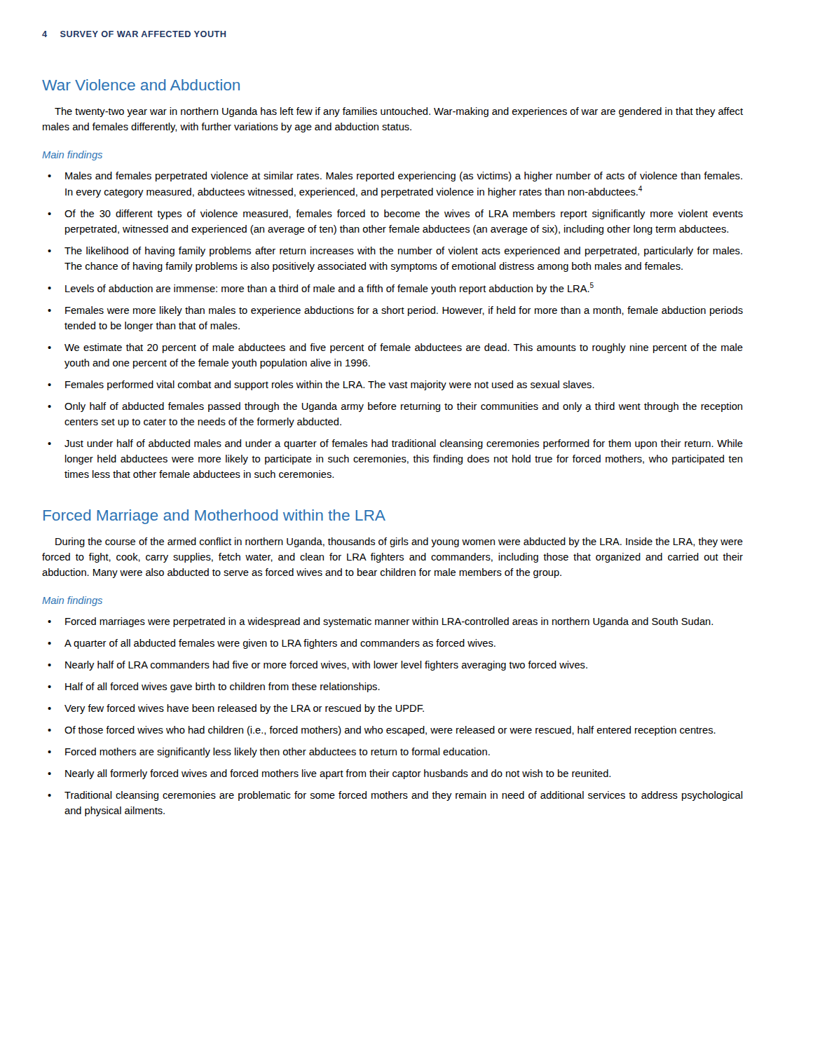4 SURVEY OF WAR AFFECTED YOUTH
War Violence and Abduction
The twenty-two year war in northern Uganda has left few if any families untouched. War-making and experiences of war are gendered in that they affect males and females differently, with further variations by age and abduction status.
Main findings
Males and females perpetrated violence at similar rates. Males reported experiencing (as victims) a higher number of acts of violence than females. In every category measured, abductees witnessed, experienced, and perpetrated violence in higher rates than non-abductees.4
Of the 30 different types of violence measured, females forced to become the wives of LRA members report significantly more violent events perpetrated, witnessed and experienced (an average of ten) than other female abductees (an average of six), including other long term abductees.
The likelihood of having family problems after return increases with the number of violent acts experienced and perpetrated, particularly for males. The chance of having family problems is also positively associated with symptoms of emotional distress among both males and females.
Levels of abduction are immense: more than a third of male and a fifth of female youth report abduction by the LRA.5
Females were more likely than males to experience abductions for a short period. However, if held for more than a month, female abduction periods tended to be longer than that of males.
We estimate that 20 percent of male abductees and five percent of female abductees are dead. This amounts to roughly nine percent of the male youth and one percent of the female youth population alive in 1996.
Females performed vital combat and support roles within the LRA. The vast majority were not used as sexual slaves.
Only half of abducted females passed through the Uganda army before returning to their communities and only a third went through the reception centers set up to cater to the needs of the formerly abducted.
Just under half of abducted males and under a quarter of females had traditional cleansing ceremonies performed for them upon their return. While longer held abductees were more likely to participate in such ceremonies, this finding does not hold true for forced mothers, who participated ten times less that other female abductees in such ceremonies.
Forced Marriage and Motherhood within the LRA
During the course of the armed conflict in northern Uganda, thousands of girls and young women were abducted by the LRA. Inside the LRA, they were forced to fight, cook, carry supplies, fetch water, and clean for LRA fighters and commanders, including those that organized and carried out their abduction. Many were also abducted to serve as forced wives and to bear children for male members of the group.
Main findings
Forced marriages were perpetrated in a widespread and systematic manner within LRA-controlled areas in northern Uganda and South Sudan.
A quarter of all abducted females were given to LRA fighters and commanders as forced wives.
Nearly half of LRA commanders had five or more forced wives, with lower level fighters averaging two forced wives.
Half of all forced wives gave birth to children from these relationships.
Very few forced wives have been released by the LRA or rescued by the UPDF.
Of those forced wives who had children (i.e., forced mothers) and who escaped, were released or were rescued, half entered reception centres.
Forced mothers are significantly less likely then other abductees to return to formal education.
Nearly all formerly forced wives and forced mothers live apart from their captor husbands and do not wish to be reunited.
Traditional cleansing ceremonies are problematic for some forced mothers and they remain in need of additional services to address psychological and physical ailments.